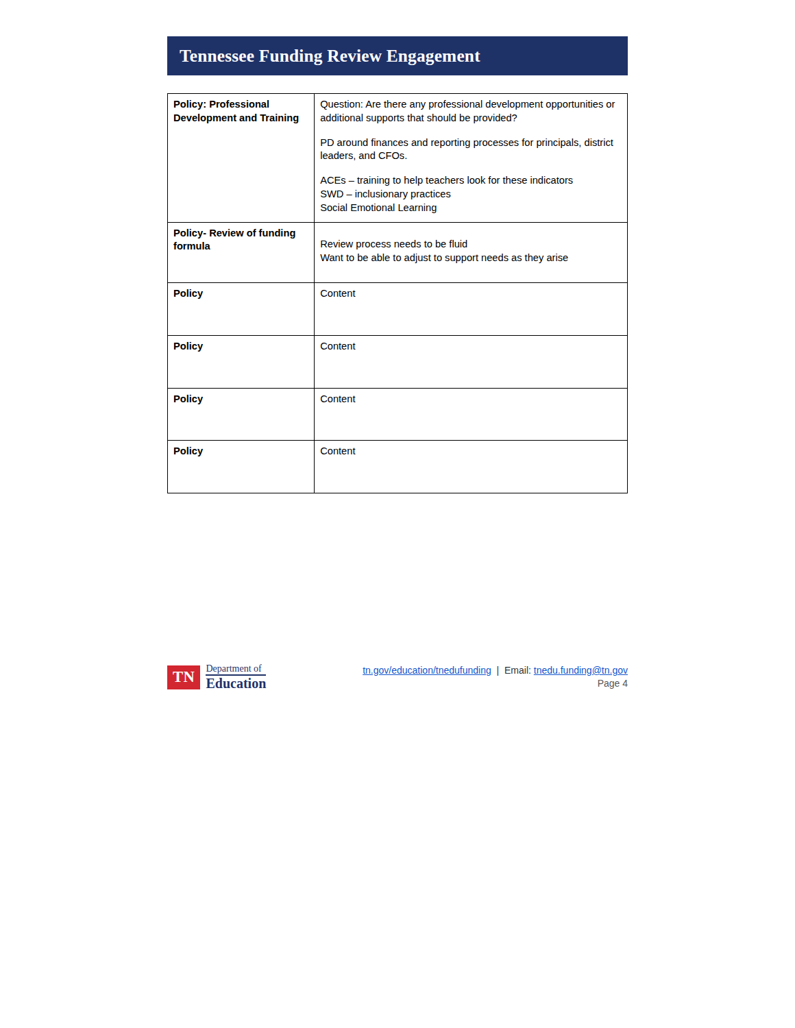Tennessee Funding Review Engagement
| Policy: Professional Development and Training | Question: Are there any professional development opportunities or additional supports that should be provided? PD around finances and reporting processes for principals, district leaders, and CFOs. ACEs – training to help teachers look for these indicators SWD – inclusionary practices Social Emotional Learning |
| Policy- Review of funding formula | Review process needs to be fluid Want to be able to adjust to support needs as they arise |
| Policy | Content |
| Policy | Content |
| Policy | Content |
| Policy | Content |
TN Department of Education
tn.gov/education/tnedufunding | Email: tnedu.funding@tn.gov
Page 4